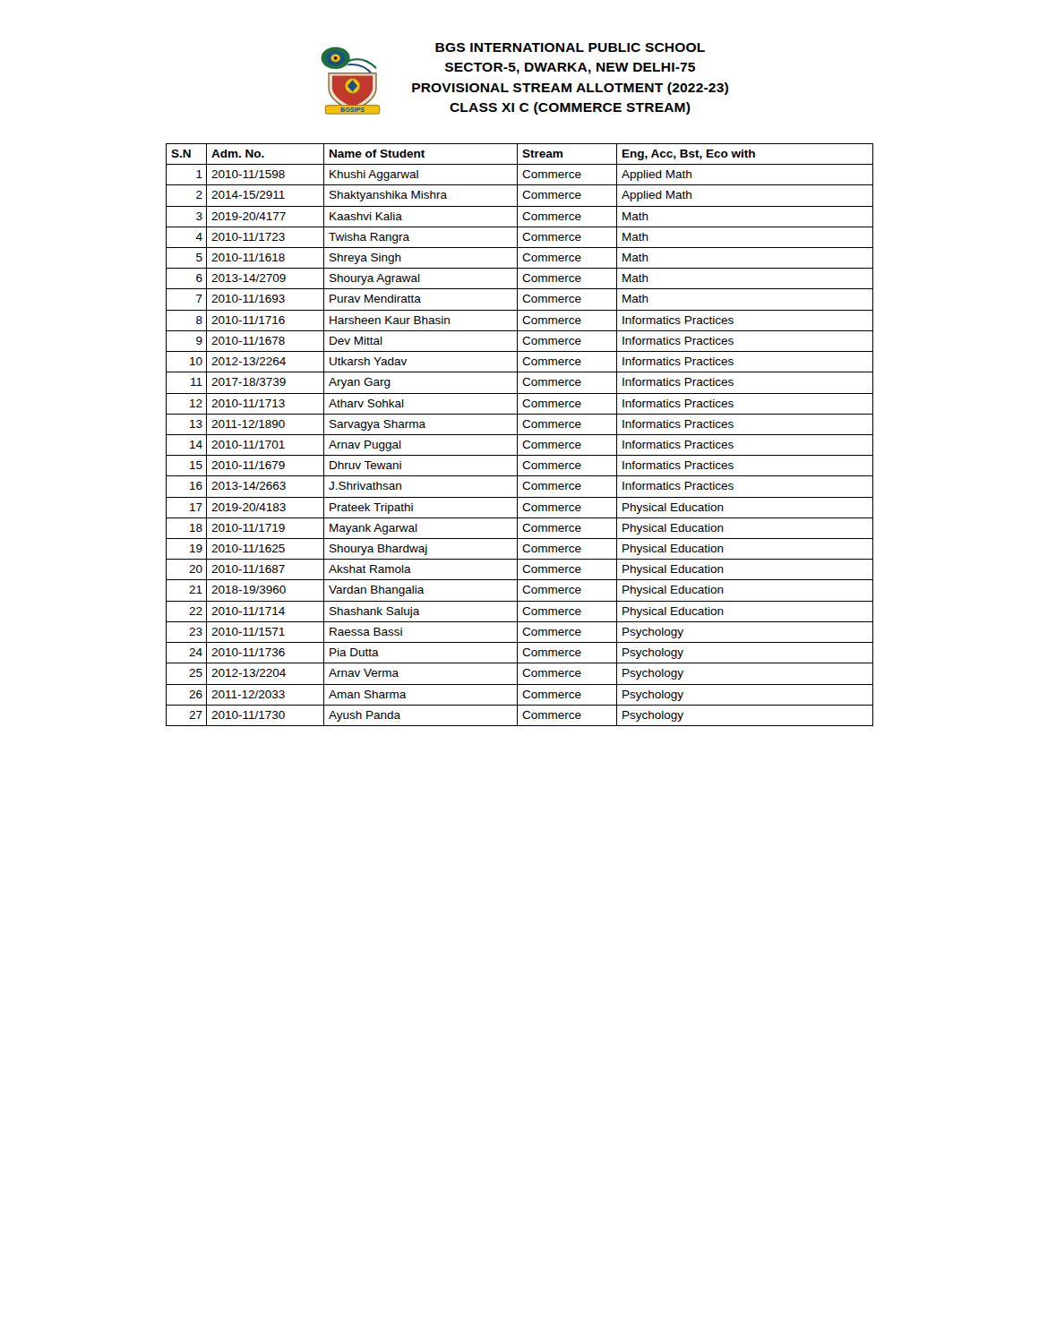BGSIPS
BGS INTERNATIONAL PUBLIC SCHOOL
SECTOR-5, DWARKA, NEW DELHI-75
PROVISIONAL STREAM ALLOTMENT (2022-23)
CLASS XI C (COMMERCE STREAM)
| S.N | Adm. No. | Name of Student | Stream | Eng, Acc, Bst, Eco with |
| --- | --- | --- | --- | --- |
| 1 | 2010-11/1598 | Khushi Aggarwal | Commerce | Applied Math |
| 2 | 2014-15/2911 | Shaktyanshika Mishra | Commerce | Applied Math |
| 3 | 2019-20/4177 | Kaashvi Kalia | Commerce | Math |
| 4 | 2010-11/1723 | Twisha Rangra | Commerce | Math |
| 5 | 2010-11/1618 | Shreya Singh | Commerce | Math |
| 6 | 2013-14/2709 | Shourya Agrawal | Commerce | Math |
| 7 | 2010-11/1693 | Purav Mendiratta | Commerce | Math |
| 8 | 2010-11/1716 | Harsheen Kaur Bhasin | Commerce | Informatics Practices |
| 9 | 2010-11/1678 | Dev Mittal | Commerce | Informatics Practices |
| 10 | 2012-13/2264 | Utkarsh Yadav | Commerce | Informatics Practices |
| 11 | 2017-18/3739 | Aryan Garg | Commerce | Informatics Practices |
| 12 | 2010-11/1713 | Atharv Sohkal | Commerce | Informatics Practices |
| 13 | 2011-12/1890 | Sarvagya Sharma | Commerce | Informatics Practices |
| 14 | 2010-11/1701 | Arnav Puggal | Commerce | Informatics Practices |
| 15 | 2010-11/1679 | Dhruv Tewani | Commerce | Informatics Practices |
| 16 | 2013-14/2663 | J.Shrivathsan | Commerce | Informatics Practices |
| 17 | 2019-20/4183 | Prateek Tripathi | Commerce | Physical Education |
| 18 | 2010-11/1719 | Mayank Agarwal | Commerce | Physical Education |
| 19 | 2010-11/1625 | Shourya Bhardwaj | Commerce | Physical Education |
| 20 | 2010-11/1687 | Akshat Ramola | Commerce | Physical Education |
| 21 | 2018-19/3960 | Vardan Bhangalia | Commerce | Physical Education |
| 22 | 2010-11/1714 | Shashank Saluja | Commerce | Physical Education |
| 23 | 2010-11/1571 | Raessa Bassi | Commerce | Psychology |
| 24 | 2010-11/1736 | Pia Dutta | Commerce | Psychology |
| 25 | 2012-13/2204 | Arnav Verma | Commerce | Psychology |
| 26 | 2011-12/2033 | Aman Sharma | Commerce | Psychology |
| 27 | 2010-11/1730 | Ayush Panda | Commerce | Psychology |